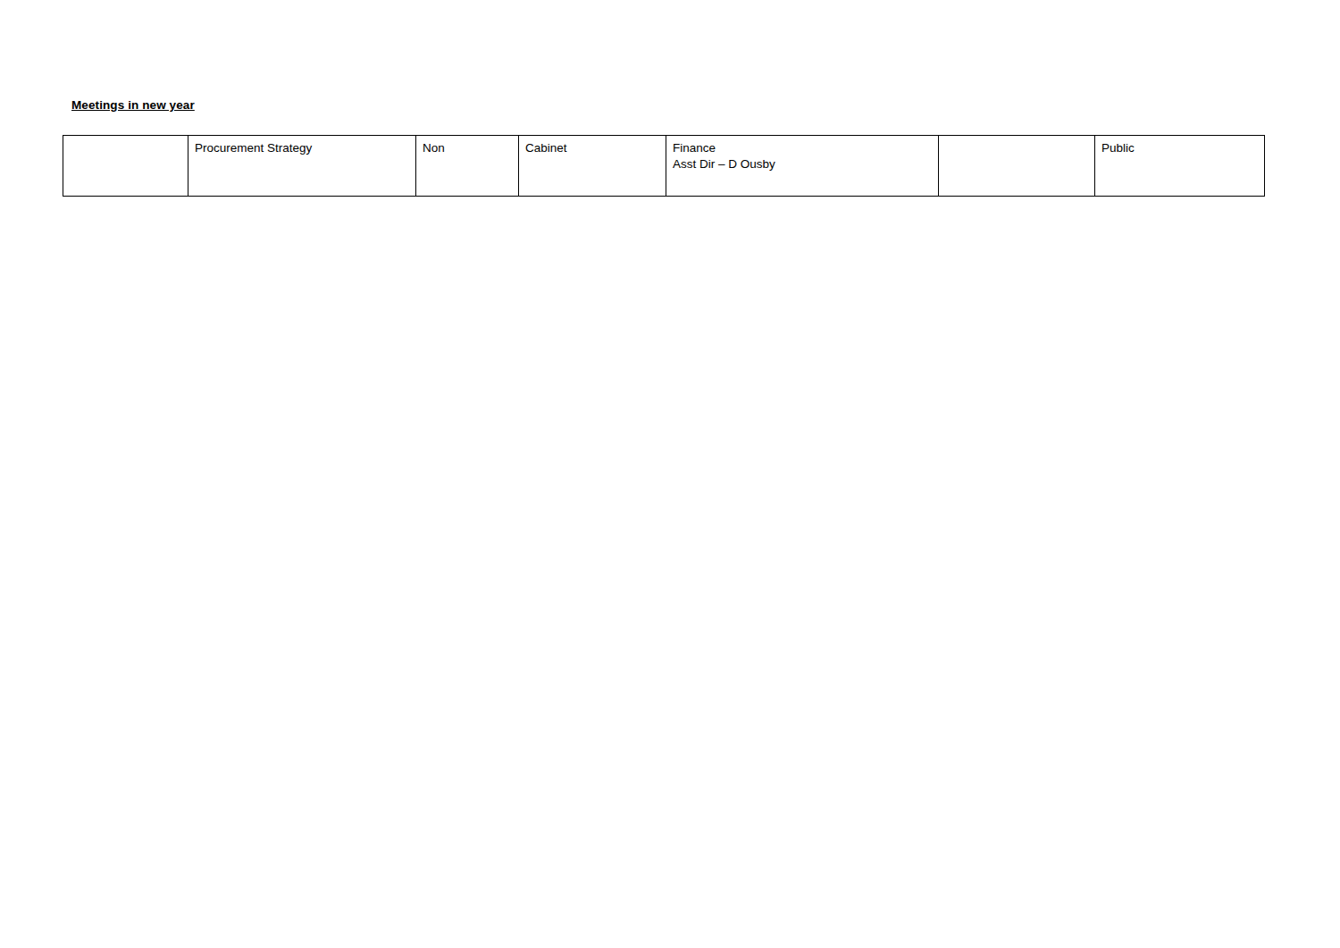Meetings in new year
| | Procurement Strategy | Non | Cabinet | Finance Asst Dir – D Ousby | | Public |